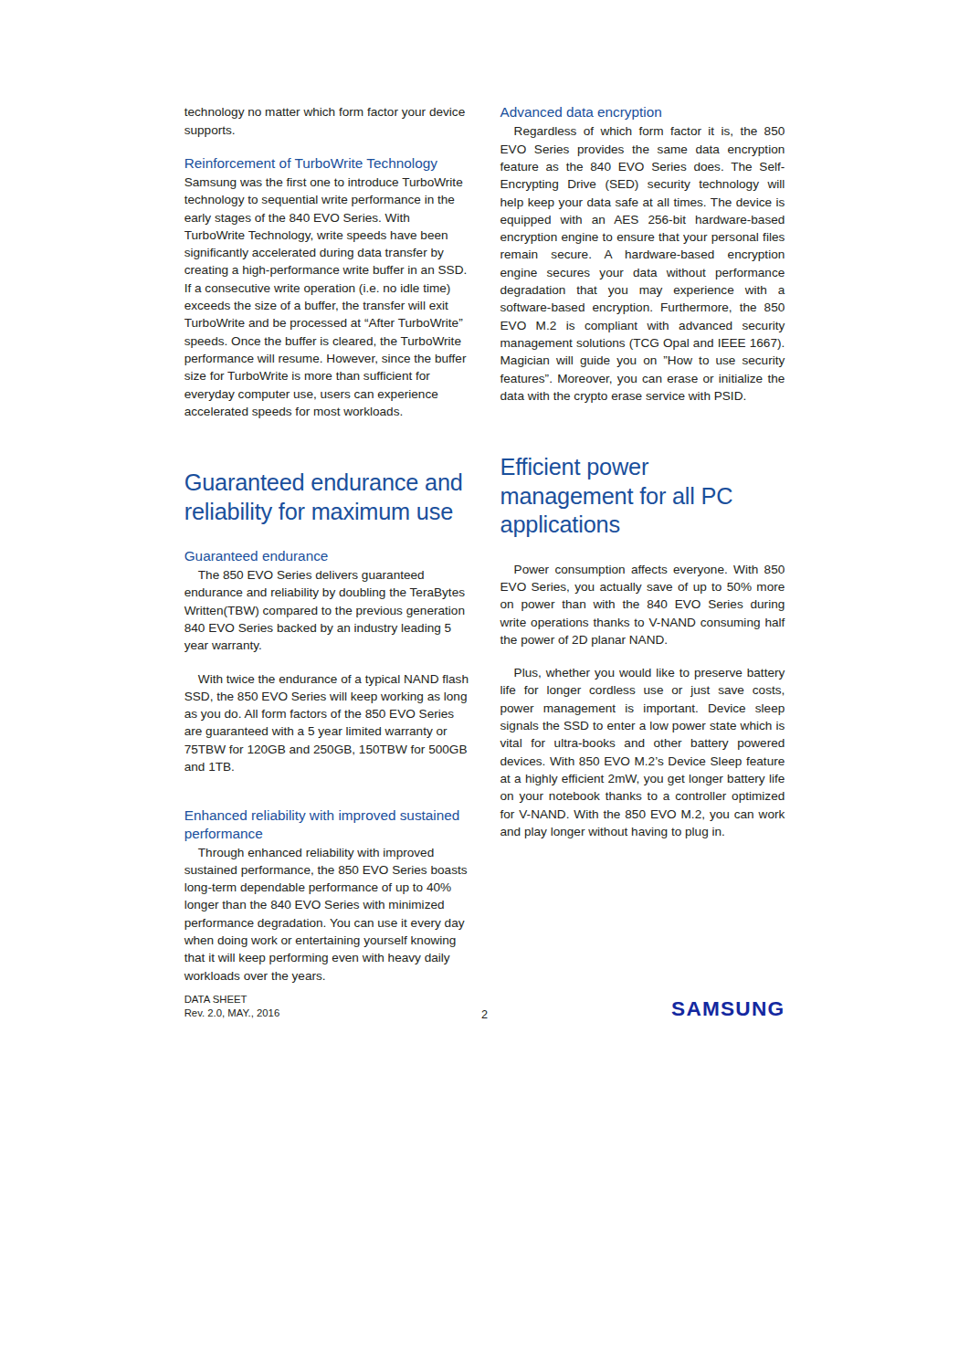technology no matter which form factor your device supports.
Reinforcement of TurboWrite Technology
Samsung was the first one to introduce TurboWrite technology to sequential write performance in the early stages of the 840 EVO Series. With TurboWrite Technology, write speeds have been significantly accelerated during data transfer by creating a high-performance write buffer in an SSD. If a consecutive write operation (i.e. no idle time) exceeds the size of a buffer, the transfer will exit TurboWrite and be processed at “After TurboWrite” speeds. Once the buffer is cleared, the TurboWrite performance will resume. However, since the buffer size for TurboWrite is more than sufficient for everyday computer use, users can experience accelerated speeds for most workloads.
Guaranteed endurance and reliability for maximum use
Guaranteed endurance
The 850 EVO Series delivers guaranteed endurance and reliability by doubling the TeraBytes Written(TBW) compared to the previous generation 840 EVO Series backed by an industry leading 5 year warranty.
With twice the endurance of a typical NAND flash SSD, the 850 EVO Series will keep working as long as you do. All form factors of the 850 EVO Series are guaranteed with a 5 year limited warranty or 75TBW for 120GB and 250GB, 150TBW for 500GB and 1TB.
Enhanced reliability with improved sustained performance
Through enhanced reliability with improved sustained performance, the 850 EVO Series boasts long-term dependable performance of up to 40% longer than the 840 EVO Series with minimized performance degradation. You can use it every day when doing work or entertaining yourself knowing that it will keep performing even with heavy daily workloads over the years.
Advanced data encryption
Regardless of which form factor it is, the 850 EVO Series provides the same data encryption feature as the 840 EVO Series does. The Self-Encrypting Drive (SED) security technology will help keep your data safe at all times. The device is equipped with an AES 256-bit hardware-based encryption engine to ensure that your personal files remain secure. A hardware-based encryption engine secures your data without performance degradation that you may experience with a software-based encryption. Furthermore, the 850 EVO M.2 is compliant with advanced security management solutions (TCG Opal and IEEE 1667). Magician will guide you on ”How to use security features”. Moreover, you can erase or initialize the data with the crypto erase service with PSID.
Efficient power management for all PC applications
Power consumption affects everyone. With 850 EVO Series, you actually save of up to 50% more on power than with the 840 EVO Series during write operations thanks to V-NAND consuming half the power of 2D planar NAND.
Plus, whether you would like to preserve battery life for longer cordless use or just save costs, power management is important. Device sleep signals the SSD to enter a low power state which is vital for ultra-books and other battery powered devices. With 850 EVO M.2’s Device Sleep feature at a highly efficient 2mW, you get longer battery life on your notebook thanks to a controller optimized for V-NAND. With the 850 EVO M.2, you can work and play longer without having to plug in.
DATA SHEET
Rev. 2.0, MAY., 2016
2
SAMSUNG